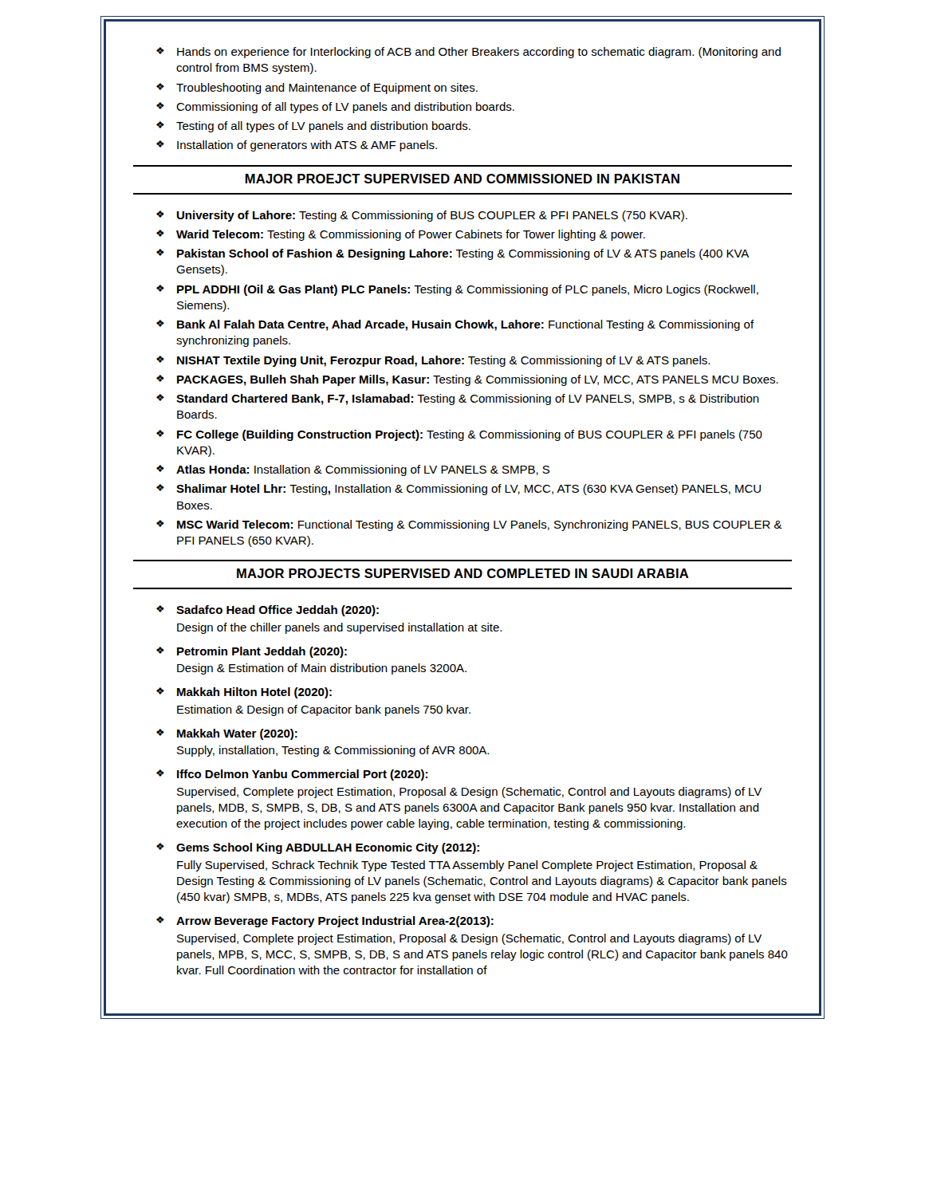Hands on experience for Interlocking of ACB and Other Breakers according to schematic diagram. (Monitoring and control from BMS system).
Troubleshooting and Maintenance of Equipment on sites.
Commissioning of all types of LV panels and distribution boards.
Testing of all types of LV panels and distribution boards.
Installation of generators with ATS & AMF panels.
MAJOR PROEJCT SUPERVISED AND COMMISSIONED IN PAKISTAN
University of Lahore: Testing & Commissioning of BUS COUPLER & PFI PANELS (750 KVAR).
Warid Telecom: Testing & Commissioning of Power Cabinets for Tower lighting & power.
Pakistan School of Fashion & Designing Lahore: Testing & Commissioning of LV & ATS panels (400 KVA Gensets).
PPL ADDHI (Oil & Gas Plant) PLC Panels: Testing & Commissioning of PLC panels, Micro Logics (Rockwell, Siemens).
Bank Al Falah Data Centre, Ahad Arcade, Husain Chowk, Lahore: Functional Testing & Commissioning of synchronizing panels.
NISHAT Textile Dying Unit, Ferozpur Road, Lahore: Testing & Commissioning of LV & ATS panels.
PACKAGES, Bulleh Shah Paper Mills, Kasur: Testing & Commissioning of LV, MCC, ATS PANELS MCU Boxes.
Standard Chartered Bank, F-7, Islamabad: Testing & Commissioning of LV PANELS, SMPB, s & Distribution Boards.
FC College (Building Construction Project): Testing & Commissioning of BUS COUPLER & PFI panels (750 KVAR).
Atlas Honda: Installation & Commissioning of LV PANELS & SMPB, S
Shalimar Hotel Lhr: Testing, Installation & Commissioning of LV, MCC, ATS (630 KVA Genset) PANELS, MCU Boxes.
MSC Warid Telecom: Functional Testing & Commissioning LV Panels, Synchronizing PANELS, BUS COUPLER & PFI PANELS (650 KVAR).
MAJOR PROJECTS SUPERVISED AND COMPLETED IN SAUDI ARABIA
Sadafco Head Office Jeddah (2020): Design of the chiller panels and supervised installation at site.
Petromin Plant Jeddah (2020): Design & Estimation of Main distribution panels 3200A.
Makkah Hilton Hotel (2020): Estimation & Design of Capacitor bank panels 750 kvar.
Makkah Water (2020): Supply, installation, Testing & Commissioning of AVR 800A.
Iffco Delmon Yanbu Commercial Port (2020): Supervised, Complete project Estimation, Proposal & Design (Schematic, Control and Layouts diagrams) of LV panels, MDB, S, SMPB, S, DB, S and ATS panels 6300A and Capacitor Bank panels 950 kvar. Installation and execution of the project includes power cable laying, cable termination, testing & commissioning.
Gems School King ABDULLAH Economic City (2012): Fully Supervised, Schrack Technik Type Tested TTA Assembly Panel Complete Project Estimation, Proposal & Design Testing & Commissioning of LV panels (Schematic, Control and Layouts diagrams) & Capacitor bank panels (450 kvar) SMPB, s, MDBs, ATS panels 225 kva genset with DSE 704 module and HVAC panels.
Arrow Beverage Factory Project Industrial Area-2(2013): Supervised, Complete project Estimation, Proposal & Design (Schematic, Control and Layouts diagrams) of LV panels, MPB, S, MCC, S, SMPB, S, DB, S and ATS panels relay logic control (RLC) and Capacitor bank panels 840 kvar. Full Coordination with the contractor for installation of